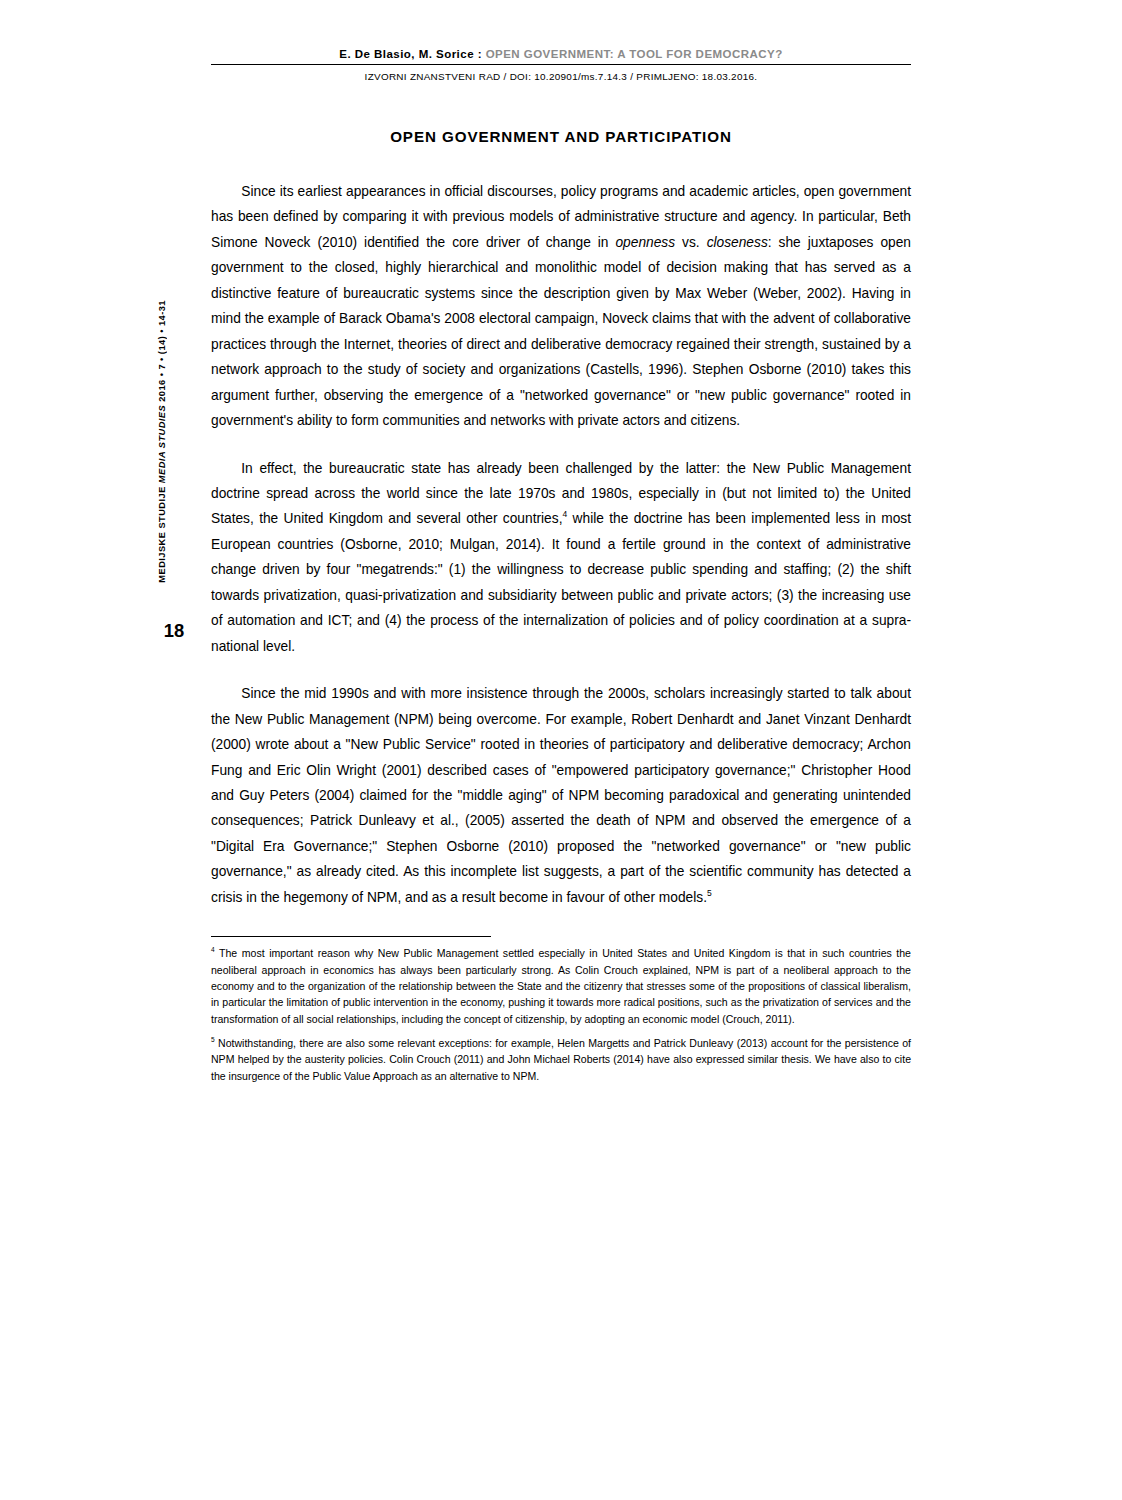E. De Blasio, M. Sorice : OPEN GOVERNMENT: A TOOL FOR DEMOCRACY?
IZVORNI ZNANSTVENI RAD / DOI: 10.20901/ms.7.14.3 / PRIMLJENO: 18.03.2016.
MEDIJSKE STUDIJE MEDIA STUDIES 2016 • 7 • (14) • 14-31
18
OPEN GOVERNMENT AND PARTICIPATION
Since its earliest appearances in official discourses, policy programs and academic articles, open government has been defined by comparing it with previous models of administrative structure and agency. In particular, Beth Simone Noveck (2010) identified the core driver of change in openness vs. closeness: she juxtaposes open government to the closed, highly hierarchical and monolithic model of decision making that has served as a distinctive feature of bureaucratic systems since the description given by Max Weber (Weber, 2002). Having in mind the example of Barack Obama's 2008 electoral campaign, Noveck claims that with the advent of collaborative practices through the Internet, theories of direct and deliberative democracy regained their strength, sustained by a network approach to the study of society and organizations (Castells, 1996). Stephen Osborne (2010) takes this argument further, observing the emergence of a "networked governance" or "new public governance" rooted in government's ability to form communities and networks with private actors and citizens.
In effect, the bureaucratic state has already been challenged by the latter: the New Public Management doctrine spread across the world since the late 1970s and 1980s, especially in (but not limited to) the United States, the United Kingdom and several other countries,4 while the doctrine has been implemented less in most European countries (Osborne, 2010; Mulgan, 2014). It found a fertile ground in the context of administrative change driven by four "megatrends:" (1) the willingness to decrease public spending and staffing; (2) the shift towards privatization, quasi-privatization and subsidiarity between public and private actors; (3) the increasing use of automation and ICT; and (4) the process of the internalization of policies and of policy coordination at a supra-national level.
Since the mid 1990s and with more insistence through the 2000s, scholars increasingly started to talk about the New Public Management (NPM) being overcome. For example, Robert Denhardt and Janet Vinzant Denhardt (2000) wrote about a "New Public Service" rooted in theories of participatory and deliberative democracy; Archon Fung and Eric Olin Wright (2001) described cases of "empowered participatory governance;" Christopher Hood and Guy Peters (2004) claimed for the "middle aging" of NPM becoming paradoxical and generating unintended consequences; Patrick Dunleavy et al., (2005) asserted the death of NPM and observed the emergence of a "Digital Era Governance;" Stephen Osborne (2010) proposed the "networked governance" or "new public governance," as already cited. As this incomplete list suggests, a part of the scientific community has detected a crisis in the hegemony of NPM, and as a result become in favour of other models.5
4 The most important reason why New Public Management settled especially in United States and United Kingdom is that in such countries the neoliberal approach in economics has always been particularly strong. As Colin Crouch explained, NPM is part of a neoliberal approach to the economy and to the organization of the relationship between the State and the citizenry that stresses some of the propositions of classical liberalism, in particular the limitation of public intervention in the economy, pushing it towards more radical positions, such as the privatization of services and the transformation of all social relationships, including the concept of citizenship, by adopting an economic model (Crouch, 2011).
5 Notwithstanding, there are also some relevant exceptions: for example, Helen Margetts and Patrick Dunleavy (2013) account for the persistence of NPM helped by the austerity policies. Colin Crouch (2011) and John Michael Roberts (2014) have also expressed similar thesis. We have also to cite the insurgence of the Public Value Approach as an alternative to NPM.